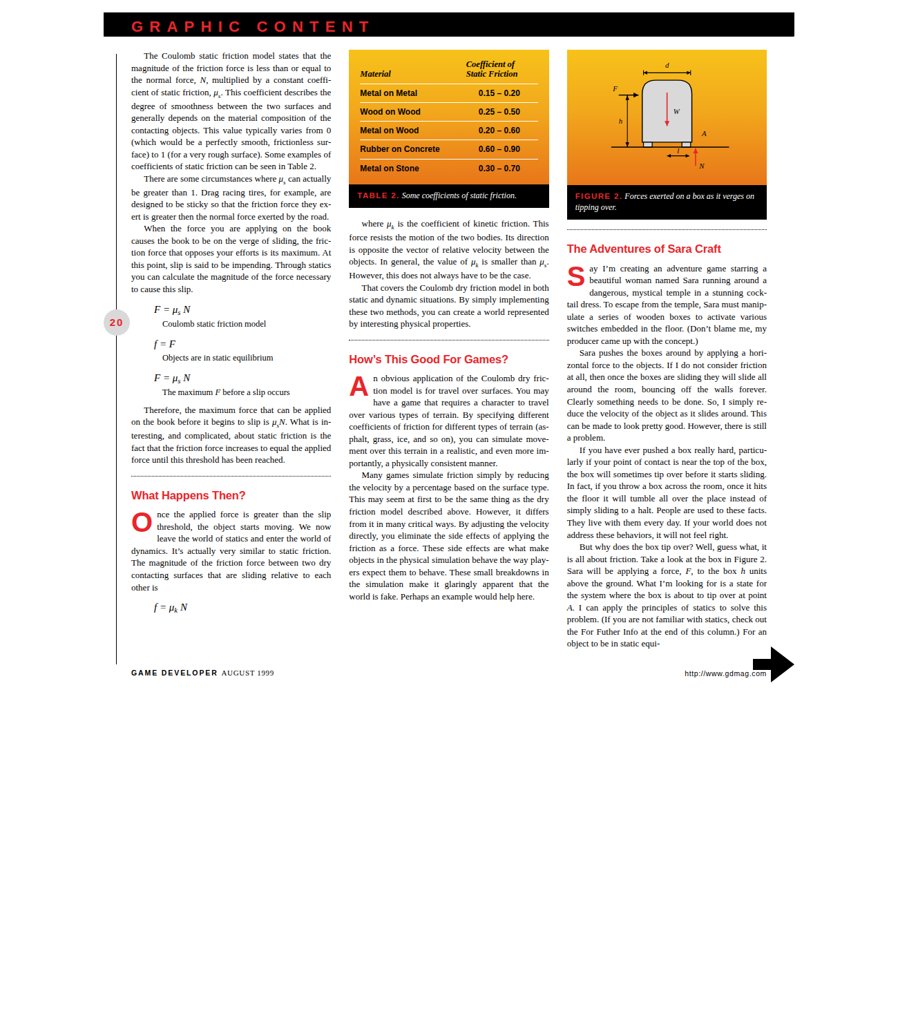Graphic Content
20
The Coulomb static friction model states that the magnitude of the friction force is less than or equal to the normal force, N, multiplied by a constant coefficient of static friction, μs. This coefficient describes the degree of smoothness between the two surfaces and generally depends on the material composition of the contacting objects. This value typically varies from 0 (which would be a perfectly smooth, frictionless surface) to 1 (for a very rough surface). Some examples of coefficients of static friction can be seen in Table 2.
There are some circumstances where μs can actually be greater than 1. Drag racing tires, for example, are designed to be sticky so that the friction force they exert is greater then the normal force exerted by the road.
When the force you are applying on the book causes the book to be on the verge of sliding, the friction force that opposes your efforts is its maximum. At this point, slip is said to be impending. Through statics you can calculate the magnitude of the force necessary to cause this slip.
F = μs N
Coulomb static friction model
f = F
Objects are in static equilibrium
F = μs N
The maximum F before a slip occurs
Therefore, the maximum force that can be applied on the book before it begins to slip is μsN. What is interesting, and complicated, about static friction is the fact that the friction force increases to equal the applied force until this threshold has been reached.
What Happens Then?
Once the applied force is greater than the slip threshold, the object starts moving. We now leave the world of statics and enter the world of dynamics. It’s actually very similar to static friction. The magnitude of the friction force between two dry contacting surfaces that are sliding relative to each other is
f = μk N
| Material | Coefficient of Static Friction |
| --- | --- |
| Metal on Metal | 0.15 – 0.20 |
| Wood on Wood | 0.25 – 0.50 |
| Metal on Wood | 0.20 – 0.60 |
| Rubber on Concrete | 0.60 – 0.90 |
| Metal on Stone | 0.30 – 0.70 |
TABLE 2. Some coefficients of static friction.
where μk is the coefficient of kinetic friction. This force resists the motion of the two bodies. Its direction is opposite the vector of relative velocity between the objects. In general, the value of μk is smaller than μs. However, this does not always have to be the case.
That covers the Coulomb dry friction model in both static and dynamic situations. By simply implementing these two methods, you can create a world represented by interesting physical properties.
How’s This Good For Games?
An obvious application of the Coulomb dry friction model is for travel over surfaces. You may have a game that requires a character to travel over various types of terrain. By specifying different coefficients of friction for different types of terrain (asphalt, grass, ice, and so on), you can simulate movement over this terrain in a realistic, and even more importantly, a physically consistent manner.
Many games simulate friction simply by reducing the velocity by a percentage based on the surface type. This may seem at first to be the same thing as the dry friction model described above. However, it differs from it in many critical ways. By adjusting the velocity directly, you eliminate the side effects of applying the friction as a force. These side effects are what make objects in the physical simulation behave the way players expect them to behave. These small breakdowns in the simulation make it glaringly apparent that the world is fake. Perhaps an example would help here.
d F h W A l N
FIGURE 2. Forces exerted on a box as it verges on tipping over.
The Adventures of Sara Craft
Say I’m creating an adventure game starring a beautiful woman named Sara running around a dangerous, mystical temple in a stunning cocktail dress. To escape from the temple, Sara must manipulate a series of wooden boxes to activate various switches embedded in the floor. (Don’t blame me, my producer came up with the concept.)
Sara pushes the boxes around by applying a horizontal force to the objects. If I do not consider friction at all, then once the boxes are sliding they will slide all around the room, bouncing off the walls forever. Clearly something needs to be done. So, I simply reduce the velocity of the object as it slides around. This can be made to look pretty good. However, there is still a problem.
If you have ever pushed a box really hard, particularly if your point of contact is near the top of the box, the box will sometimes tip over before it starts sliding. In fact, if you throw a box across the room, once it hits the floor it will tumble all over the place instead of simply sliding to a halt. People are used to these facts. They live with them every day. If your world does not address these behaviors, it will not feel right.
But why does the box tip over? Well, guess what, it is all about friction. Take a look at the box in Figure 2. Sara will be applying a force, F, to the box h units above the ground. What I’m looking for is a state for the system where the box is about to tip over at point A. I can apply the principles of statics to solve this problem. (If you are not familiar with statics, check out the For Futher Info at the end of this column.) For an object to be in static equi-
GAME DEVELOPER AUGUST 1999
http://www.gdmag.com